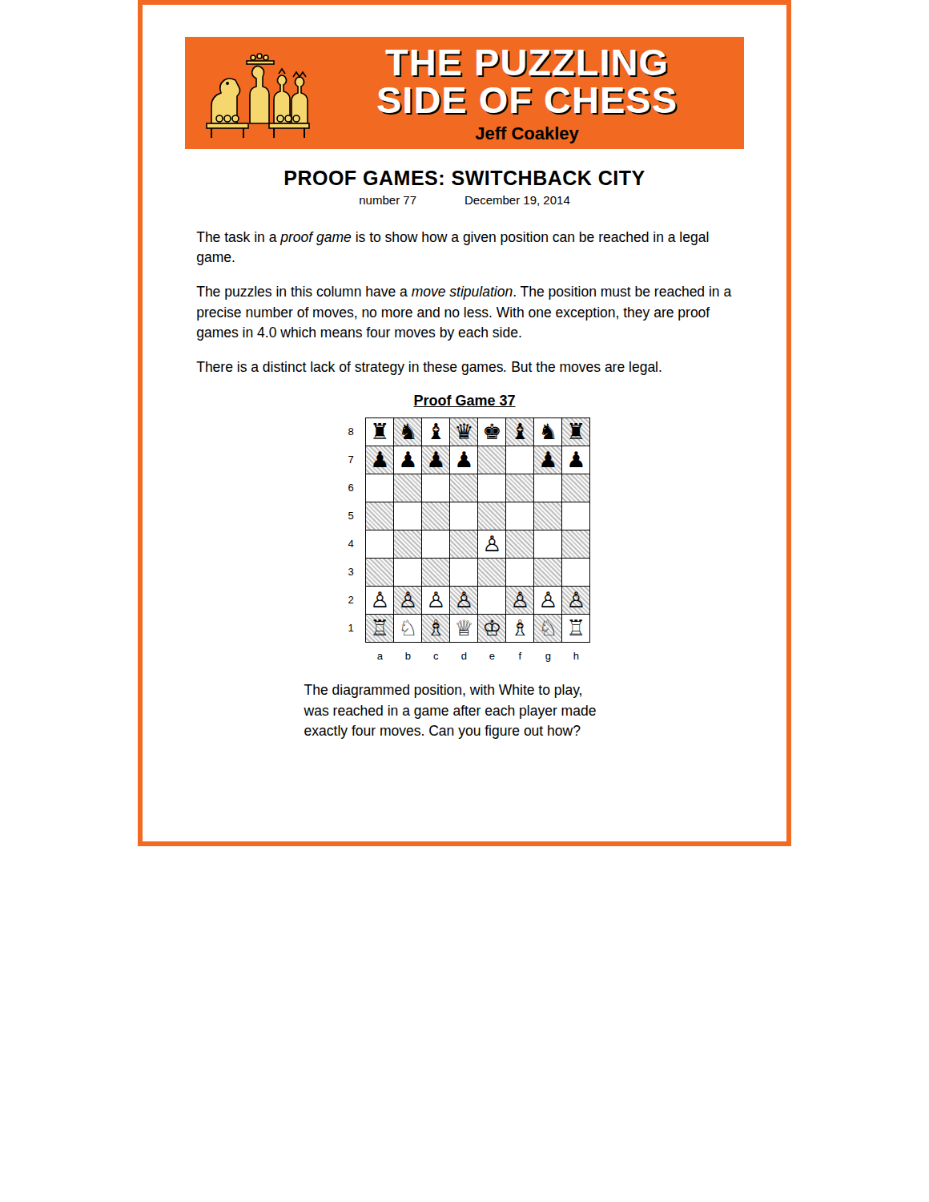The Puzzling
Side of Chess
Jeff Coakley
PROOF GAMES: SWITCHBACK CITY
number 77 December 19, 2014
The task in a proof game is to show how a given position can be reached in a legal game.
The puzzles in this column have a move stipulation. The position must be reached in a precise number of moves, no more and no less. With one exception, they are proof games in 4.0 which means four moves by each side.
There is a distinct lack of strategy in these games. But the moves are legal.
Proof Game 37
| 8 | ♜ | ♞ | ♝ | ♛ | ♚ | ♝ | ♞ | ♜ |
| 7 | ♟ | ♟ | ♟ | ♟ | | | ♟ | ♟ |
| 6 | | | | | | | | |
| 5 | | | | | | | | |
| 4 | | | | | ♙ | | | |
| 3 | | | | | | | | |
| 2 | ♙ | ♙ | ♙ | ♙ | | ♙ | ♙ | ♙ |
| 1 | ♖ | ♘ | ♗ | ♕ | ♔ | ♗ | ♘ | ♖ |
| | a | b | c | d | e | f | g | h |
The diagrammed position, with White to play,
was reached in a game after each player made
exactly four moves. Can you figure out how?